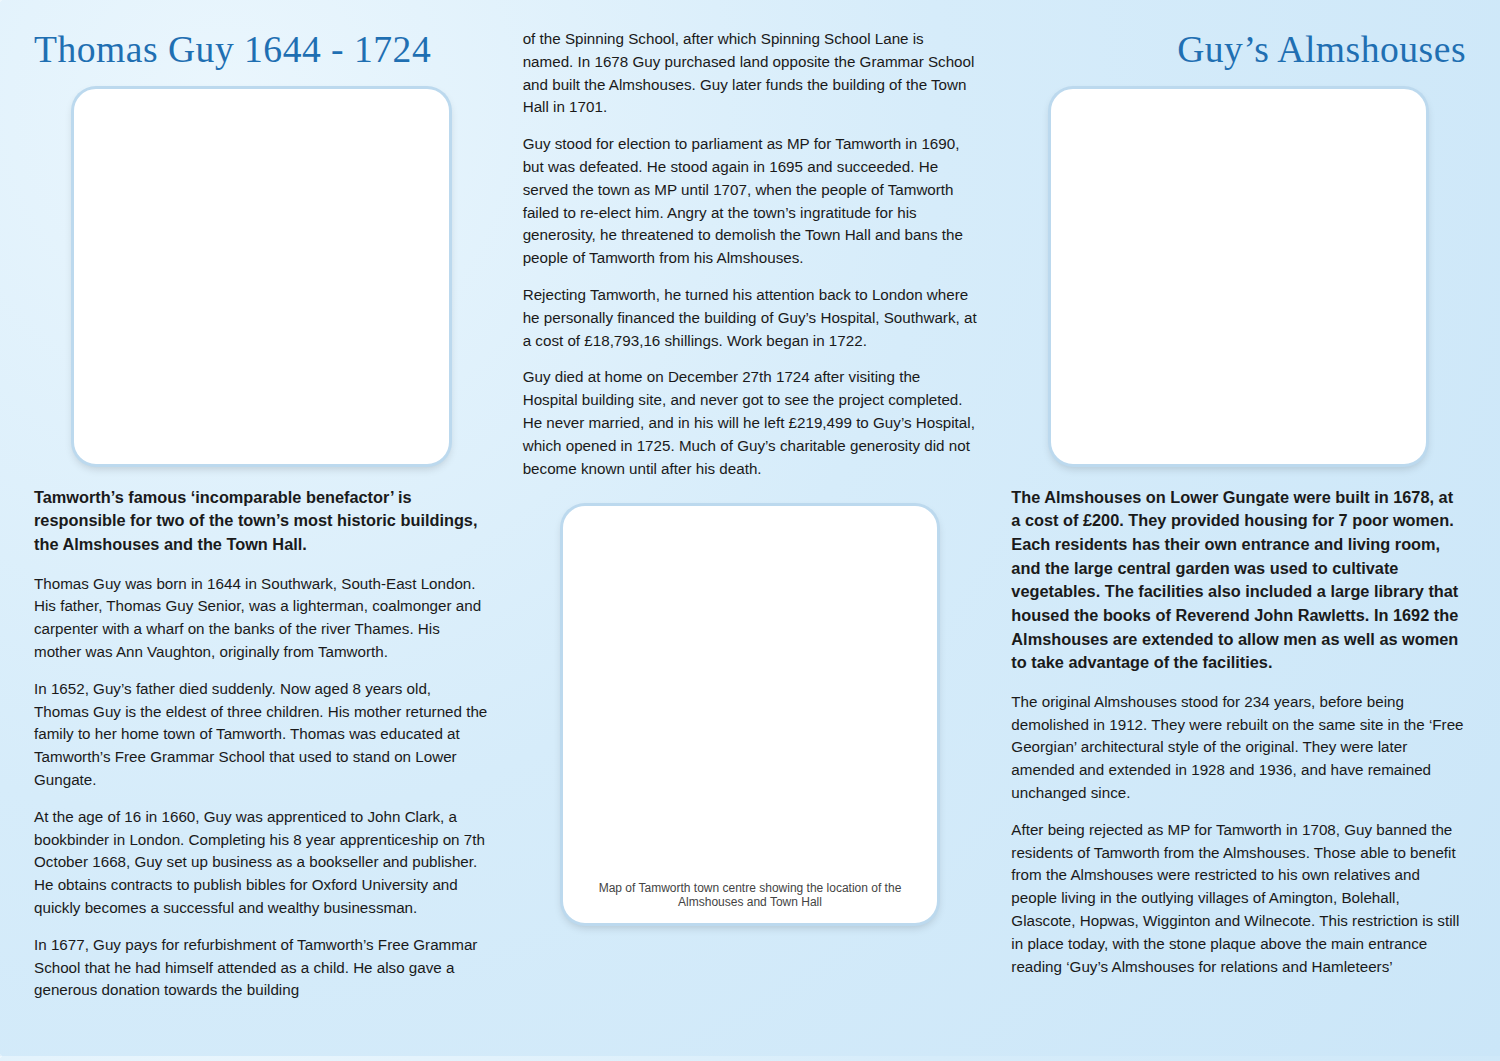Thomas Guy 1644 - 1724
Tamworth’s famous ‘incomparable benefactor’ is responsible for two of the town’s most historic buildings, the Almshouses and the Town Hall.
Thomas Guy was born in 1644 in Southwark, South-East London. His father, Thomas Guy Senior, was a lighterman, coalmonger and carpenter with a wharf on the banks of the river Thames. His mother was Ann Vaughton, originally from Tamworth.
In 1652, Guy’s father died suddenly. Now aged 8 years old, Thomas Guy is the eldest of three children. His mother returned the family to her home town of Tamworth. Thomas was educated at Tamworth’s Free Grammar School that used to stand on Lower Gungate.
At the age of 16 in 1660, Guy was apprenticed to John Clark, a bookbinder in London. Completing his 8 year apprenticeship on 7th October 1668, Guy set up business as a bookseller and publisher. He obtains contracts to publish bibles for Oxford University and quickly becomes a successful and wealthy businessman.
In 1677, Guy pays for refurbishment of Tamworth’s Free Grammar School that he had himself attended as a child. He also gave a generous donation towards the building
of the Spinning School, after which Spinning School Lane is named. In 1678 Guy purchased land opposite the Grammar School and built the Almshouses. Guy later funds the building of the Town Hall in 1701.
Guy stood for election to parliament as MP for Tamworth in 1690, but was defeated. He stood again in 1695 and succeeded. He served the town as MP until 1707, when the people of Tamworth failed to re-elect him. Angry at the town’s ingratitude for his generosity, he threatened to demolish the Town Hall and bans the people of Tamworth from his Almshouses.
Rejecting Tamworth, he turned his attention back to London where he personally financed the building of Guy’s Hospital, Southwark, at a cost of £18,793,16 shillings. Work began in 1722.
Guy died at home on December 27th 1724 after visiting the Hospital building site, and never got to see the project completed. He never married, and in his will he left £219,499 to Guy’s Hospital, which opened in 1725. Much of Guy’s charitable generosity did not become known until after his death.
Map of Tamworth town centre showing the location of the Almshouses and Town Hall
Guy’s Almshouses
The Almshouses on Lower Gungate were built in 1678, at a cost of £200. They provided housing for 7 poor women. Each residents has their own entrance and living room, and the large central garden was used to cultivate vegetables. The facilities also included a large library that housed the books of Reverend John Rawletts. In 1692 the Almshouses are extended to allow men as well as women to take advantage of the facilities.
The original Almshouses stood for 234 years, before being demolished in 1912. They were rebuilt on the same site in the ‘Free Georgian’ architectural style of the original. They were later amended and extended in 1928 and 1936, and have remained unchanged since.
After being rejected as MP for Tamworth in 1708, Guy banned the residents of Tamworth from the Almshouses. Those able to benefit from the Almshouses were restricted to his own relatives and people living in the outlying villages of Amington, Bolehall, Glascote, Hopwas, Wigginton and Wilnecote. This restriction is still in place today, with the stone plaque above the main entrance reading ‘Guy’s Almshouses for relations and Hamleteers’